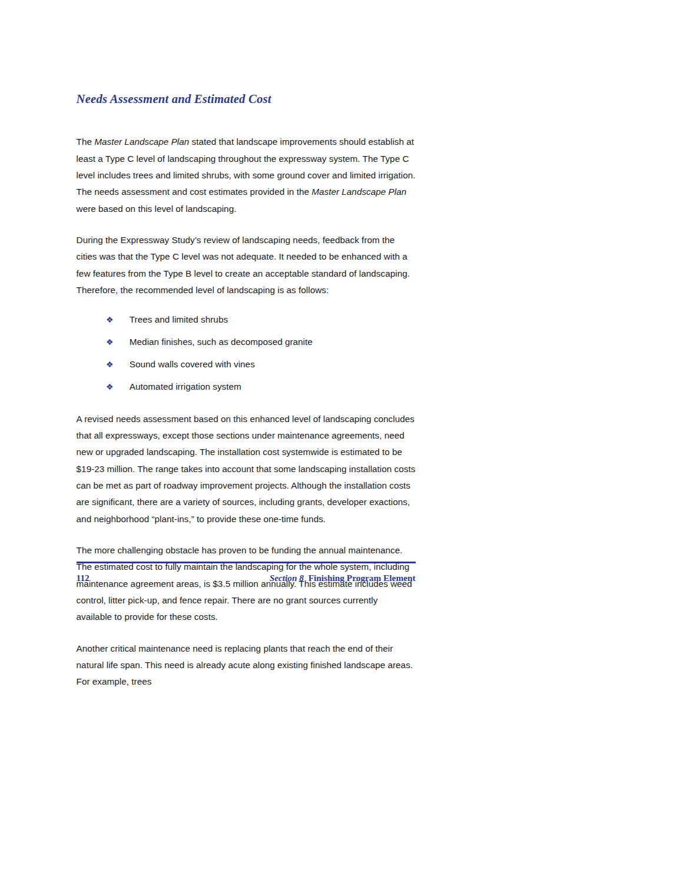Needs Assessment and Estimated Cost
The Master Landscape Plan stated that landscape improvements should establish at least a Type C level of landscaping throughout the expressway system. The Type C level includes trees and limited shrubs, with some ground cover and limited irrigation. The needs assessment and cost estimates provided in the Master Landscape Plan were based on this level of landscaping.
During the Expressway Study’s review of landscaping needs, feedback from the cities was that the Type C level was not adequate. It needed to be enhanced with a few features from the Type B level to create an acceptable standard of landscaping. Therefore, the recommended level of landscaping is as follows:
Trees and limited shrubs
Median finishes, such as decomposed granite
Sound walls covered with vines
Automated irrigation system
A revised needs assessment based on this enhanced level of landscaping concludes that all expressways, except those sections under maintenance agreements, need new or upgraded landscaping. The installation cost systemwide is estimated to be $19-23 million. The range takes into account that some landscaping installation costs can be met as part of roadway improvement projects. Although the installation costs are significant, there are a variety of sources, including grants, developer exactions, and neighborhood “plant-ins,” to provide these one-time funds.
The more challenging obstacle has proven to be funding the annual maintenance. The estimated cost to fully maintain the landscaping for the whole system, including maintenance agreement areas, is $3.5 million annually. This estimate includes weed control, litter pick-up, and fence repair. There are no grant sources currently available to provide for these costs.
Another critical maintenance need is replacing plants that reach the end of their natural life span. This need is already acute along existing finished landscape areas. For example, trees
112
Section 8 Finishing Program Element